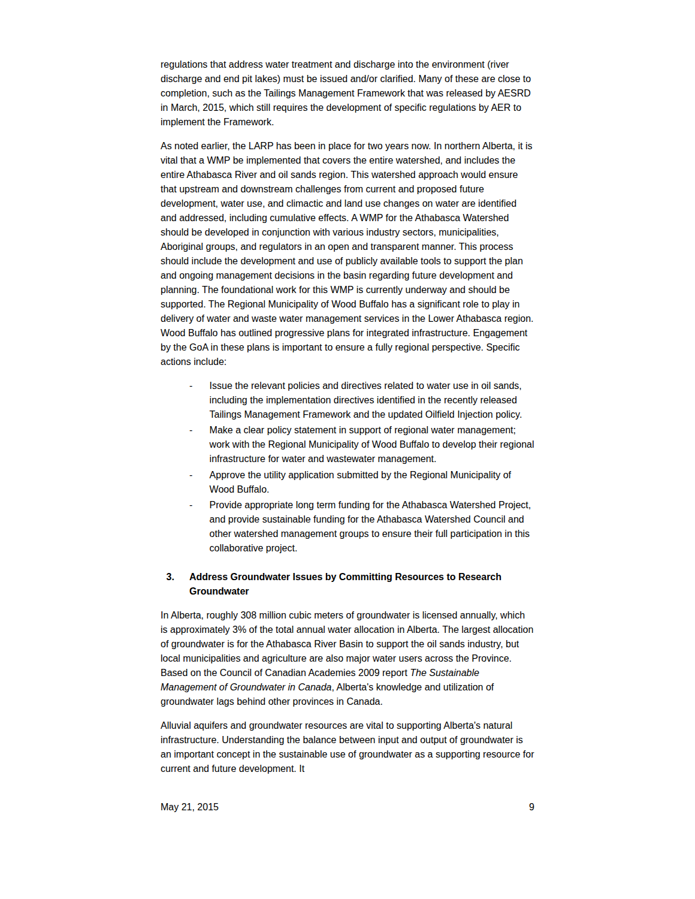regulations that address water treatment and discharge into the environment (river discharge and end pit lakes) must be issued and/or clarified. Many of these are close to completion, such as the Tailings Management Framework that was released by AESRD in March, 2015, which still requires the development of specific regulations by AER to implement the Framework.
As noted earlier, the LARP has been in place for two years now. In northern Alberta, it is vital that a WMP be implemented that covers the entire watershed, and includes the entire Athabasca River and oil sands region. This watershed approach would ensure that upstream and downstream challenges from current and proposed future development, water use, and climactic and land use changes on water are identified and addressed, including cumulative effects. A WMP for the Athabasca Watershed should be developed in conjunction with various industry sectors, municipalities, Aboriginal groups, and regulators in an open and transparent manner. This process should include the development and use of publicly available tools to support the plan and ongoing management decisions in the basin regarding future development and planning. The foundational work for this WMP is currently underway and should be supported. The Regional Municipality of Wood Buffalo has a significant role to play in delivery of water and waste water management services in the Lower Athabasca region. Wood Buffalo has outlined progressive plans for integrated infrastructure. Engagement by the GoA in these plans is important to ensure a fully regional perspective. Specific actions include:
Issue the relevant policies and directives related to water use in oil sands, including the implementation directives identified in the recently released Tailings Management Framework and the updated Oilfield Injection policy.
Make a clear policy statement in support of regional water management; work with the Regional Municipality of Wood Buffalo to develop their regional infrastructure for water and wastewater management.
Approve the utility application submitted by the Regional Municipality of Wood Buffalo.
Provide appropriate long term funding for the Athabasca Watershed Project, and provide sustainable funding for the Athabasca Watershed Council and other watershed management groups to ensure their full participation in this collaborative project.
Address Groundwater Issues by Committing Resources to Research Groundwater
In Alberta, roughly 308 million cubic meters of groundwater is licensed annually, which is approximately 3% of the total annual water allocation in Alberta. The largest allocation of groundwater is for the Athabasca River Basin to support the oil sands industry, but local municipalities and agriculture are also major water users across the Province. Based on the Council of Canadian Academies 2009 report The Sustainable Management of Groundwater in Canada, Alberta's knowledge and utilization of groundwater lags behind other provinces in Canada.
Alluvial aquifers and groundwater resources are vital to supporting Alberta's natural infrastructure. Understanding the balance between input and output of groundwater is an important concept in the sustainable use of groundwater as a supporting resource for current and future development. It
May 21, 2015 9